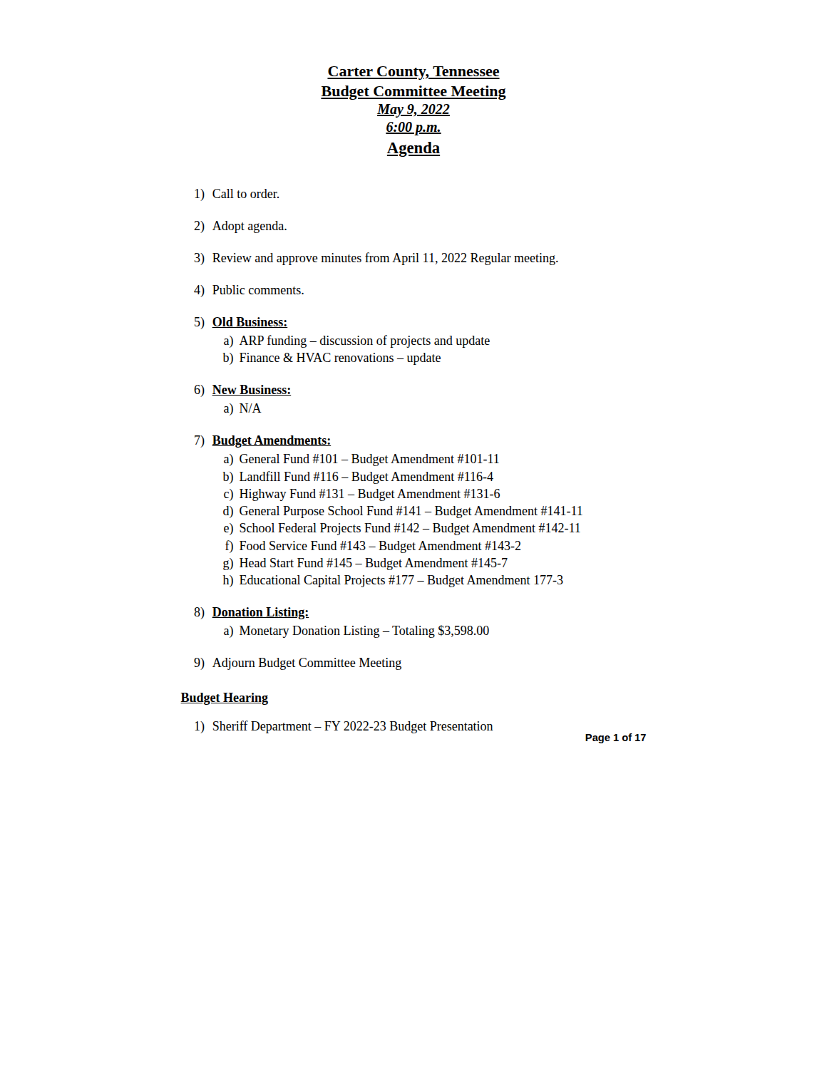Carter County, Tennessee
Budget Committee Meeting
May 9, 2022
6:00 p.m.
Agenda
Call to order.
Adopt agenda.
Review and approve minutes from April 11, 2022 Regular meeting.
Public comments.
Old Business:
ARP funding – discussion of projects and update
Finance & HVAC renovations – update
New Business:
N/A
Budget Amendments:
General Fund #101 – Budget Amendment #101-11
Landfill Fund #116 – Budget Amendment #116-4
Highway Fund #131 – Budget Amendment #131-6
General Purpose School Fund #141 – Budget Amendment #141-11
School Federal Projects Fund #142 – Budget Amendment #142-11
Food Service Fund #143 – Budget Amendment #143-2
Head Start Fund #145 – Budget Amendment #145-7
Educational Capital Projects #177 – Budget Amendment 177-3
Donation Listing:
Monetary Donation Listing – Totaling $3,598.00
Adjourn Budget Committee Meeting
Budget Hearing
Sheriff Department – FY 2022-23 Budget Presentation
Page 1 of 17